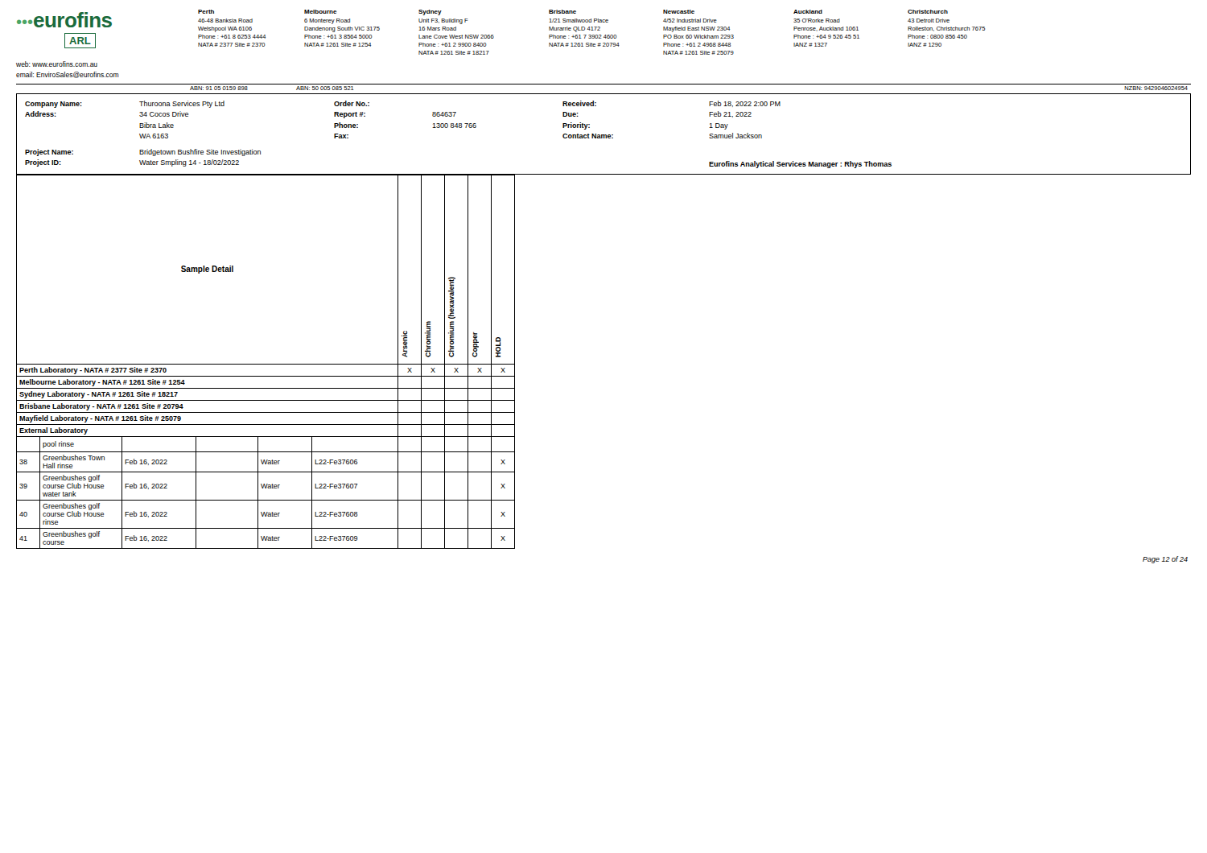•••eurofins ARL
web: www.eurofins.com.au
email: EnviroSales@eurofins.com
Perth
46-48 Banksia Road
Welshpool WA 6106
Phone : +61 8 6253 4444
NATA # 2377 Site # 2370
Melbourne
6 Monterey Road
Dandenong South VIC 3175
Phone : +61 3 8564 5000
NATA # 1261 Site # 1254
Sydney
Unit F3, Building F
16 Mars Road
Lane Cove West NSW 2066
Phone : +61 2 9900 8400
NATA # 1261 Site # 18217
Brisbane
1/21 Smallwood Place
Murarrie QLD 4172
Phone : +61 7 3902 4600
NATA # 1261 Site # 20794
Newcastle
4/52 Industrial Drive
Mayfield East NSW 2304
PO Box 60 Wickham 2293
Phone : +61 2 4968 8448
NATA # 1261 Site # 25079
Auckland
35 O'Rorke Road
Penrose, Auckland 1061
Phone : +64 9 526 45 51
IANZ # 1327
Christchurch
43 Detroit Drive
Rolleston, Christchurch 7675
Phone : 0800 856 450
IANZ # 1290
ABN: 91 05 0159 898
ABN: 50 005 085 521
NZBN: 9429046024954
Company Name:
Address:
Project Name:
Project ID:
Thuroona Services Pty Ltd
34 Cocos Drive
Bibra Lake
WA 6163
Bridgetown Bushfire Site Investigation
Water Smpling 14 - 18/02/2022
Order No.:
Report #:
Phone:
Fax:
864637
1300 848 766
Received:
Due:
Priority:
Contact Name:
Feb 18, 2022 2:00 PM
Feb 21, 2022
1 Day
Samuel Jackson
Eurofins Analytical Services Manager : Rhys Thomas
| Sample Detail | Arsenic | Chromium | Chromium (hexavalent) | Copper | HOLD | |
| Perth Laboratory - NATA # 2377 Site # 2370 | X | X | X | X | X | |
| Melbourne Laboratory - NATA # 1261 Site # 1254 | | | | | | |
| Sydney Laboratory - NATA # 1261 Site # 18217 | | | | | | |
| Brisbane Laboratory - NATA # 1261 Site # 20794 | | | | | | |
| Mayfield Laboratory - NATA # 1261 Site # 25079 | | | | | | |
| External Laboratory | | | | | | |
| | pool rinse | | | | | | | | | | |
| 38 | Greenbushes Town Hall rinse | Feb 16, 2022 | | Water | L22-Fe37606 | | | | | X | |
| 39 | Greenbushes golf course Club House water tank | Feb 16, 2022 | | Water | L22-Fe37607 | | | | | X | |
| 40 | Greenbushes golf course Club House rinse | Feb 16, 2022 | | Water | L22-Fe37608 | | | | | X | |
| 41 | Greenbushes golf course | Feb 16, 2022 | | Water | L22-Fe37609 | | | | | X | |
Page 12 of 24